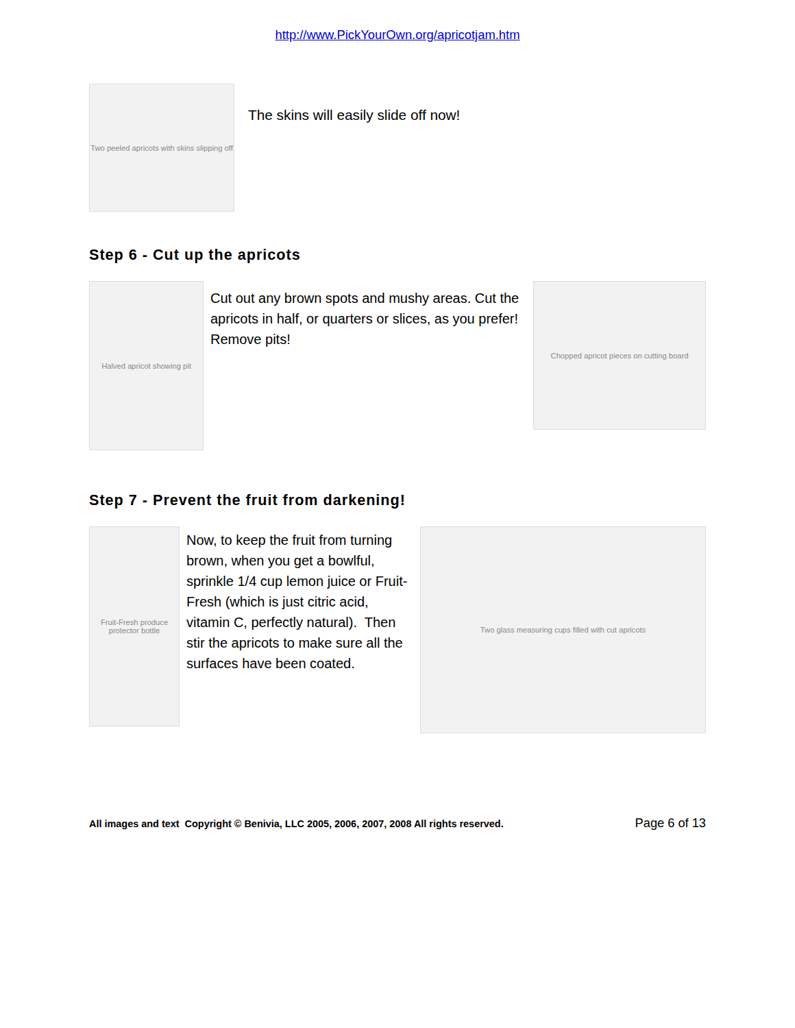http://www.PickYourOwn.org/apricotjam.htm
Two peeled apricots with skins slipping off
The skins will easily slide off now!
Step 6 - Cut up the apricots
Halved apricot showing pit
Cut out any brown spots and mushy areas. Cut the apricots in half, or quarters or slices, as you prefer! Remove pits!
Chopped apricot pieces on cutting board
Step 7 - Prevent the fruit from darkening!
Fruit-Fresh produce protector bottle
Now, to keep the fruit from turning brown, when you get a bowlful, sprinkle 1/4 cup lemon juice or Fruit-Fresh (which is just citric acid, vitamin C, perfectly natural). Then stir the apricots to make sure all the surfaces have been coated.
Two glass measuring cups filled with cut apricots
All images and text Copyright © Benivia, LLC 2005, 2006, 2007, 2008 All rights reserved.
Page 6 of 13